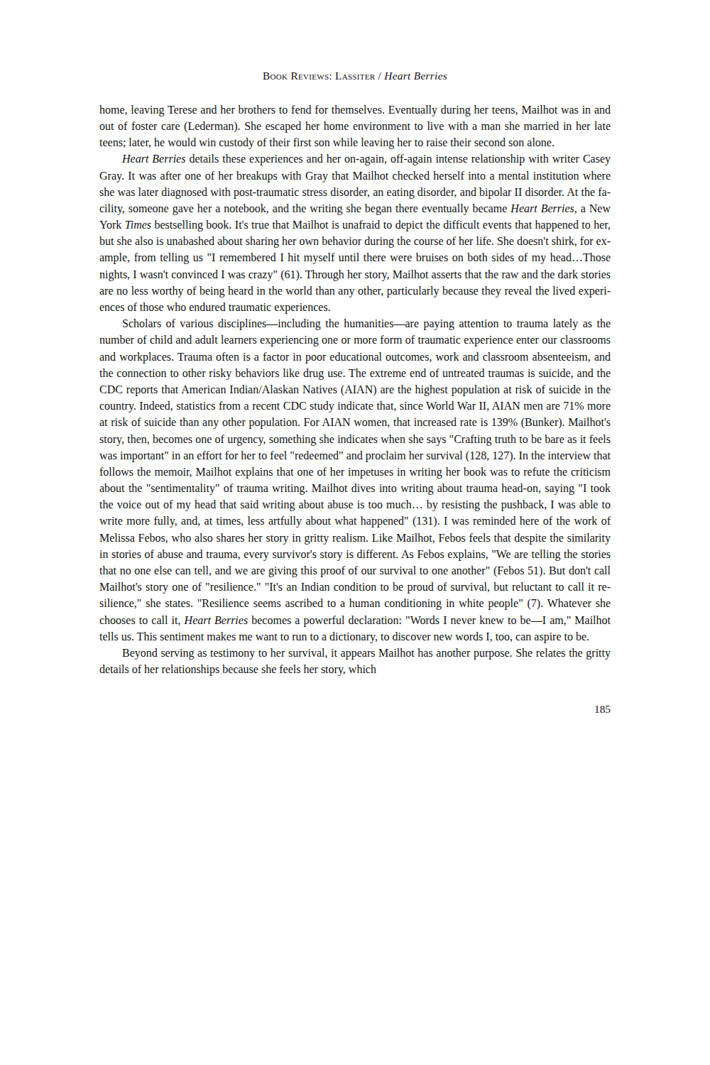Book Reviews: Lassiter / Heart Berries
home, leaving Terese and her brothers to fend for themselves. Eventually during her teens, Mailhot was in and out of foster care (Lederman). She escaped her home environment to live with a man she married in her late teens; later, he would win custody of their first son while leaving her to raise their second son alone.
Heart Berries details these experiences and her on-again, off-again intense relationship with writer Casey Gray. It was after one of her breakups with Gray that Mailhot checked herself into a mental institution where she was later diagnosed with post-traumatic stress disorder, an eating disorder, and bipolar II disorder. At the facility, someone gave her a notebook, and the writing she began there eventually became Heart Berries, a New York Times bestselling book. It's true that Mailhot is unafraid to depict the difficult events that happened to her, but she also is unabashed about sharing her own behavior during the course of her life. She doesn't shirk, for example, from telling us "I remembered I hit myself until there were bruises on both sides of my head…Those nights, I wasn't convinced I was crazy" (61). Through her story, Mailhot asserts that the raw and the dark stories are no less worthy of being heard in the world than any other, particularly because they reveal the lived experiences of those who endured traumatic experiences.
Scholars of various disciplines—including the humanities—are paying attention to trauma lately as the number of child and adult learners experiencing one or more form of traumatic experience enter our classrooms and workplaces. Trauma often is a factor in poor educational outcomes, work and classroom absenteeism, and the connection to other risky behaviors like drug use. The extreme end of untreated traumas is suicide, and the CDC reports that American Indian/Alaskan Natives (AIAN) are the highest population at risk of suicide in the country. Indeed, statistics from a recent CDC study indicate that, since World War II, AIAN men are 71% more at risk of suicide than any other population. For AIAN women, that increased rate is 139% (Bunker). Mailhot's story, then, becomes one of urgency, something she indicates when she says "Crafting truth to be bare as it feels was important" in an effort for her to feel "redeemed" and proclaim her survival (128, 127). In the interview that follows the memoir, Mailhot explains that one of her impetuses in writing her book was to refute the criticism about the "sentimentality" of trauma writing. Mailhot dives into writing about trauma head-on, saying "I took the voice out of my head that said writing about abuse is too much… by resisting the pushback, I was able to write more fully, and, at times, less artfully about what happened" (131). I was reminded here of the work of Melissa Febos, who also shares her story in gritty realism. Like Mailhot, Febos feels that despite the similarity in stories of abuse and trauma, every survivor's story is different. As Febos explains, "We are telling the stories that no one else can tell, and we are giving this proof of our survival to one another" (Febos 51). But don't call Mailhot's story one of "resilience." "It's an Indian condition to be proud of survival, but reluctant to call it resilience," she states. "Resilience seems ascribed to a human conditioning in white people" (7). Whatever she chooses to call it, Heart Berries becomes a powerful declaration: "Words I never knew to be—I am," Mailhot tells us. This sentiment makes me want to run to a dictionary, to discover new words I, too, can aspire to be.
Beyond serving as testimony to her survival, it appears Mailhot has another purpose. She relates the gritty details of her relationships because she feels her story, which
185